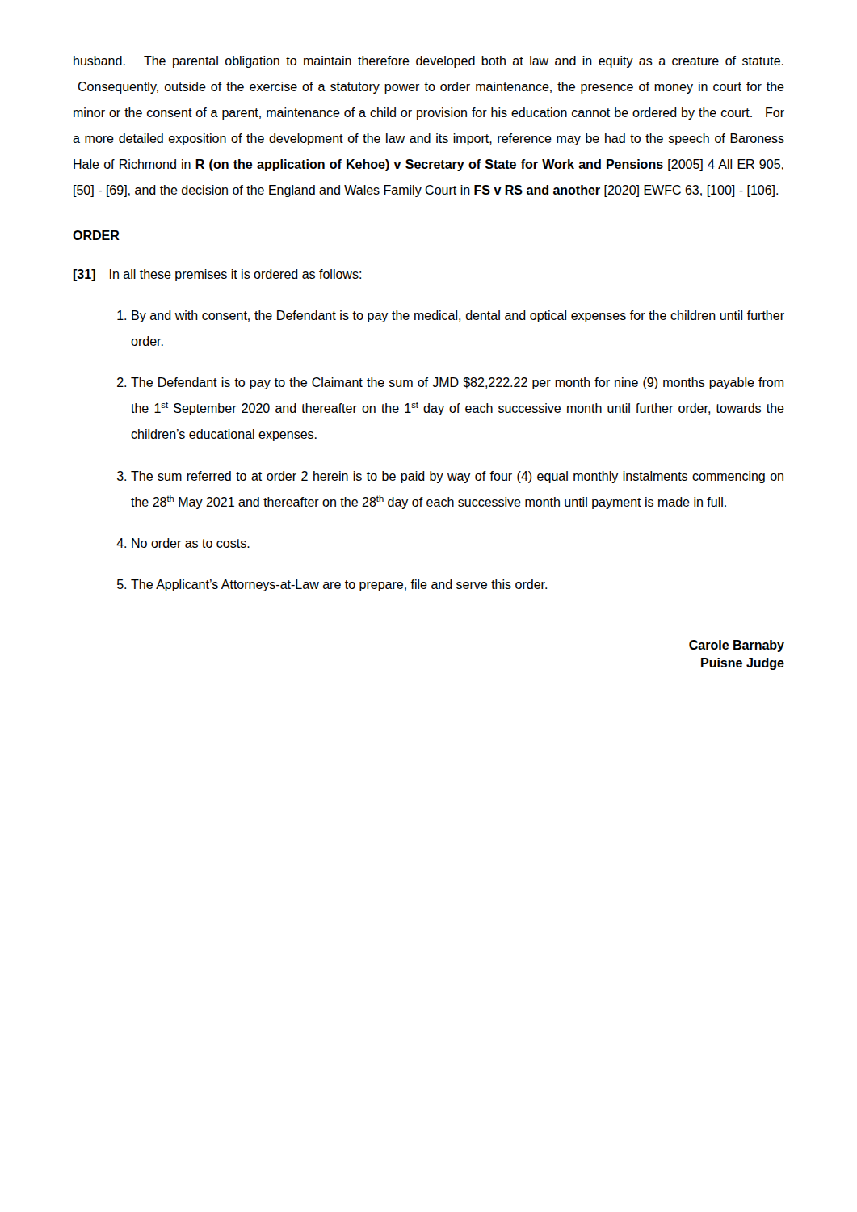husband. The parental obligation to maintain therefore developed both at law and in equity as a creature of statute. Consequently, outside of the exercise of a statutory power to order maintenance, the presence of money in court for the minor or the consent of a parent, maintenance of a child or provision for his education cannot be ordered by the court. For a more detailed exposition of the development of the law and its import, reference may be had to the speech of Baroness Hale of Richmond in R (on the application of Kehoe) v Secretary of State for Work and Pensions [2005] 4 All ER 905, [50] - [69], and the decision of the England and Wales Family Court in FS v RS and another [2020] EWFC 63, [100] - [106].
ORDER
[31] In all these premises it is ordered as follows:
By and with consent, the Defendant is to pay the medical, dental and optical expenses for the children until further order.
The Defendant is to pay to the Claimant the sum of JMD $82,222.22 per month for nine (9) months payable from the 1st September 2020 and thereafter on the 1st day of each successive month until further order, towards the children’s educational expenses.
The sum referred to at order 2 herein is to be paid by way of four (4) equal monthly instalments commencing on the 28th May 2021 and thereafter on the 28th day of each successive month until payment is made in full.
No order as to costs.
The Applicant’s Attorneys-at-Law are to prepare, file and serve this order.
Carole Barnaby
Puisne Judge